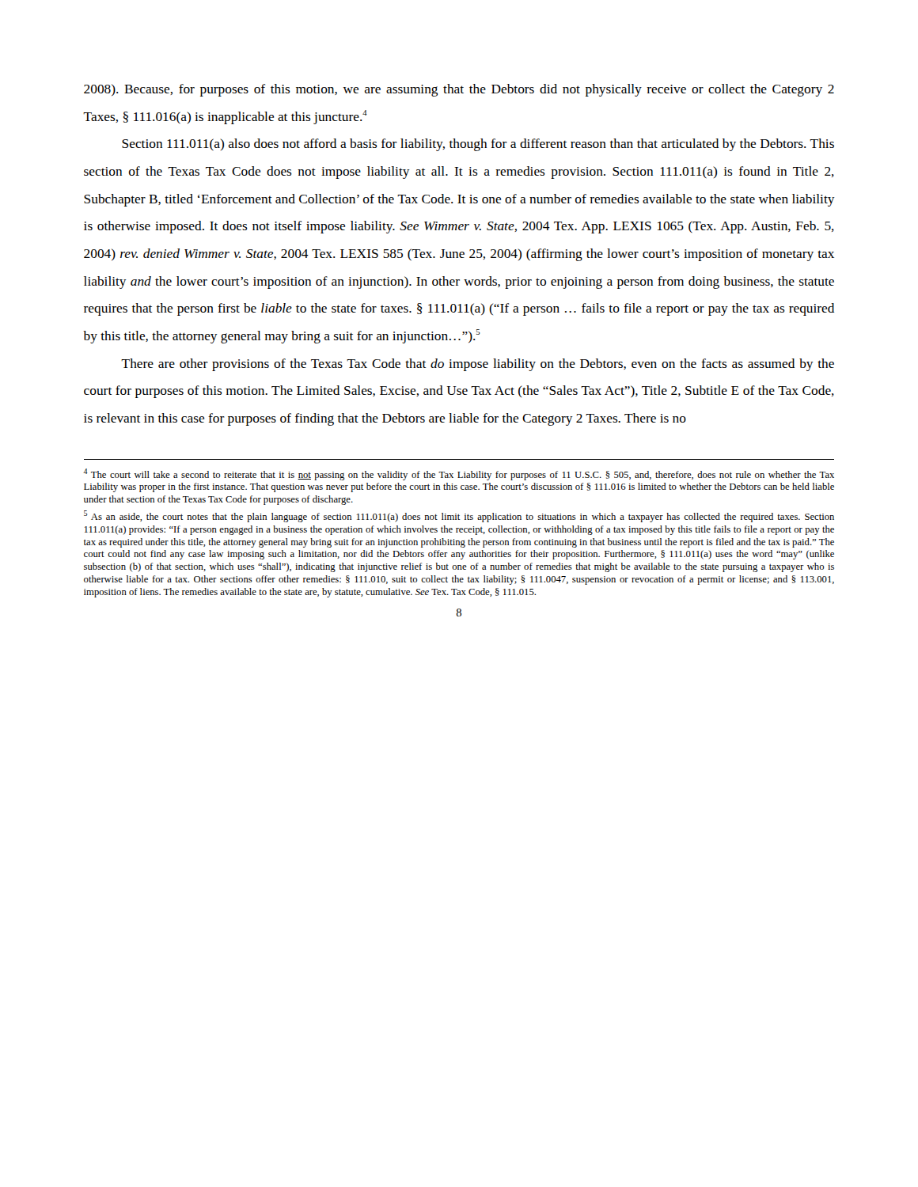2008). Because, for purposes of this motion, we are assuming that the Debtors did not physically receive or collect the Category 2 Taxes, § 111.016(a) is inapplicable at this juncture.4
Section 111.011(a) also does not afford a basis for liability, though for a different reason than that articulated by the Debtors. This section of the Texas Tax Code does not impose liability at all. It is a remedies provision. Section 111.011(a) is found in Title 2, Subchapter B, titled ‘Enforcement and Collection’ of the Tax Code. It is one of a number of remedies available to the state when liability is otherwise imposed. It does not itself impose liability. See Wimmer v. State, 2004 Tex. App. LEXIS 1065 (Tex. App. Austin, Feb. 5, 2004) rev. denied Wimmer v. State, 2004 Tex. LEXIS 585 (Tex. June 25, 2004) (affirming the lower court’s imposition of monetary tax liability and the lower court’s imposition of an injunction). In other words, prior to enjoining a person from doing business, the statute requires that the person first be liable to the state for taxes. § 111.011(a) (“If a person … fails to file a report or pay the tax as required by this title, the attorney general may bring a suit for an injunction…”).5
There are other provisions of the Texas Tax Code that do impose liability on the Debtors, even on the facts as assumed by the court for purposes of this motion. The Limited Sales, Excise, and Use Tax Act (the “Sales Tax Act”), Title 2, Subtitle E of the Tax Code, is relevant in this case for purposes of finding that the Debtors are liable for the Category 2 Taxes. There is no
4 The court will take a second to reiterate that it is not passing on the validity of the Tax Liability for purposes of 11 U.S.C. § 505, and, therefore, does not rule on whether the Tax Liability was proper in the first instance. That question was never put before the court in this case. The court’s discussion of § 111.016 is limited to whether the Debtors can be held liable under that section of the Texas Tax Code for purposes of discharge.
5 As an aside, the court notes that the plain language of section 111.011(a) does not limit its application to situations in which a taxpayer has collected the required taxes. Section 111.011(a) provides: “If a person engaged in a business the operation of which involves the receipt, collection, or withholding of a tax imposed by this title fails to file a report or pay the tax as required under this title, the attorney general may bring suit for an injunction prohibiting the person from continuing in that business until the report is filed and the tax is paid.” The court could not find any case law imposing such a limitation, nor did the Debtors offer any authorities for their proposition. Furthermore, § 111.011(a) uses the word “may” (unlike subsection (b) of that section, which uses “shall”), indicating that injunctive relief is but one of a number of remedies that might be available to the state pursuing a taxpayer who is otherwise liable for a tax. Other sections offer other remedies: § 111.010, suit to collect the tax liability; § 111.0047, suspension or revocation of a permit or license; and § 113.001, imposition of liens. The remedies available to the state are, by statute, cumulative. See Tex. Tax Code, § 111.015.
8